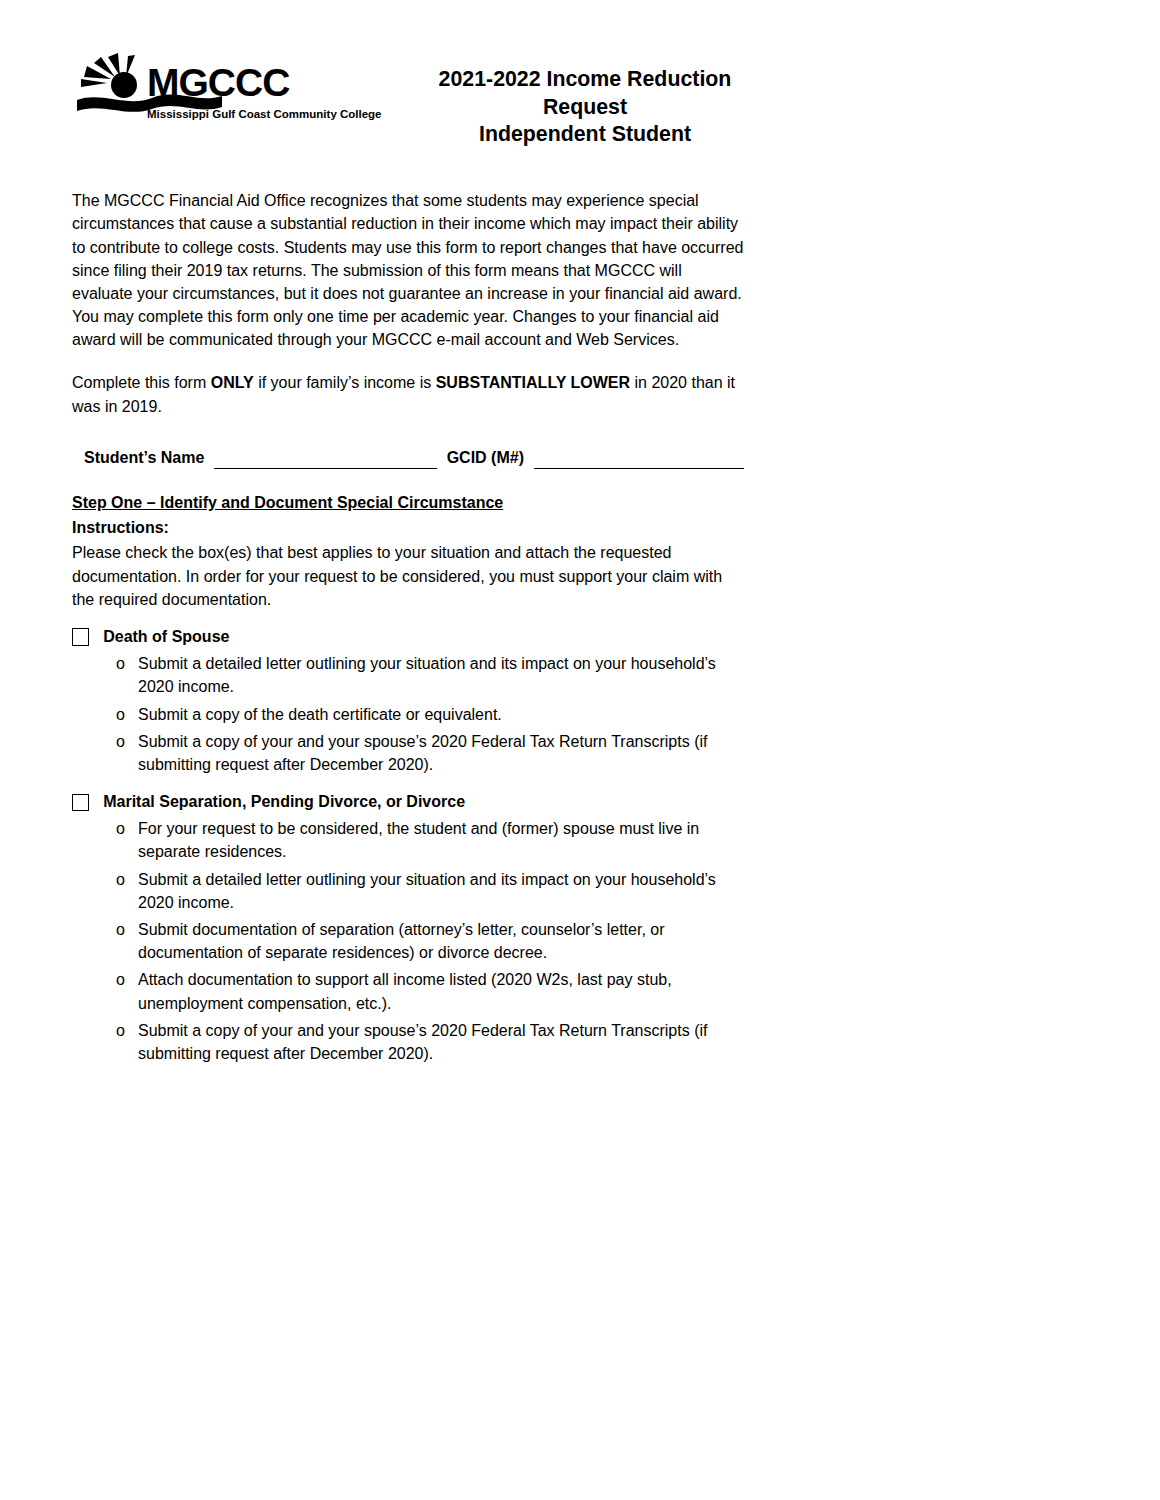MGCCC Mississippi Gulf Coast Community College
2021-2022 Income Reduction Request
Independent Student
The MGCCC Financial Aid Office recognizes that some students may experience special circumstances that cause a substantial reduction in their income which may impact their ability to contribute to college costs. Students may use this form to report changes that have occurred since filing their 2019 tax returns. The submission of this form means that MGCCC will evaluate your circumstances, but it does not guarantee an increase in your financial aid award. You may complete this form only one time per academic year. Changes to your financial aid award will be communicated through your MGCCC e-mail account and Web Services.
Complete this form ONLY if your family’s income is SUBSTANTIALLY LOWER in 2020 than it was in 2019.
Student’s Name GCID (M#)
Step One – Identify and Document Special Circumstance
Instructions:
Please check the box(es) that best applies to your situation and attach the requested documentation. In order for your request to be considered, you must support your claim with the required documentation.
Death of Spouse
Submit a detailed letter outlining your situation and its impact on your household’s 2020 income.
Submit a copy of the death certificate or equivalent.
Submit a copy of your and your spouse’s 2020 Federal Tax Return Transcripts (if submitting request after December 2020).
Marital Separation, Pending Divorce, or Divorce
For your request to be considered, the student and (former) spouse must live in separate residences.
Submit a detailed letter outlining your situation and its impact on your household’s 2020 income.
Submit documentation of separation (attorney’s letter, counselor’s letter, or documentation of separate residences) or divorce decree.
Attach documentation to support all income listed (2020 W2s, last pay stub, unemployment compensation, etc.).
Submit a copy of your and your spouse’s 2020 Federal Tax Return Transcripts (if submitting request after December 2020).